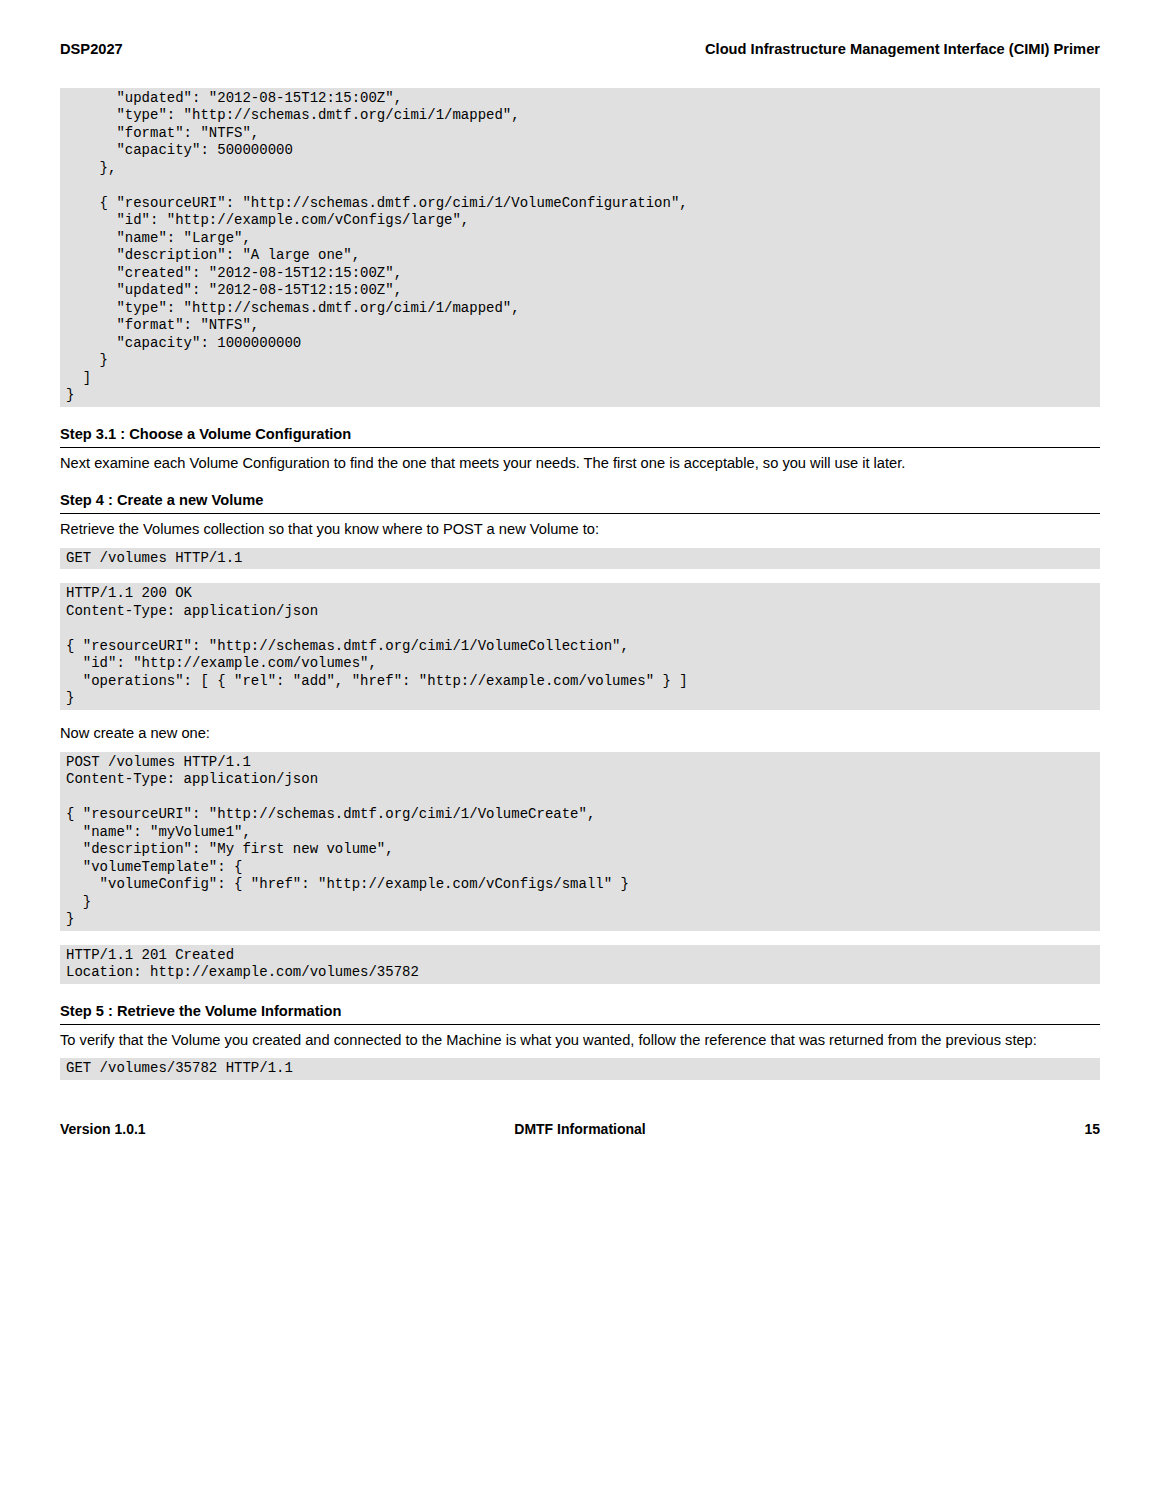DSP2027 Cloud Infrastructure Management Interface (CIMI) Primer
      "updated": "2012-08-15T12:15:00Z",
      "type": "http://schemas.dmtf.org/cimi/1/mapped",
      "format": "NTFS",
      "capacity": 500000000
    },

    { "resourceURI": "http://schemas.dmtf.org/cimi/1/VolumeConfiguration",
      "id": "http://example.com/vConfigs/large",
      "name": "Large",
      "description": "A large one",
      "created": "2012-08-15T12:15:00Z",
      "updated": "2012-08-15T12:15:00Z",
      "type": "http://schemas.dmtf.org/cimi/1/mapped",
      "format": "NTFS",
      "capacity": 1000000000
    }
  ]
}
Step 3.1 : Choose a Volume Configuration
Next examine each Volume Configuration to find the one that meets your needs. The first one is acceptable, so you will use it later.
Step 4 : Create a new Volume
Retrieve the Volumes collection so that you know where to POST a new Volume to:
GET /volumes HTTP/1.1
HTTP/1.1 200 OK
Content-Type: application/json

{ "resourceURI": "http://schemas.dmtf.org/cimi/1/VolumeCollection",
  "id": "http://example.com/volumes",
  "operations": [ { "rel": "add", "href": "http://example.com/volumes" } ]
}
Now create a new one:
POST /volumes HTTP/1.1
Content-Type: application/json

{ "resourceURI": "http://schemas.dmtf.org/cimi/1/VolumeCreate",
  "name": "myVolume1",
  "description": "My first new volume",
  "volumeTemplate": {
    "volumeConfig": { "href": "http://example.com/vConfigs/small" }
  }
}
HTTP/1.1 201 Created
Location: http://example.com/volumes/35782
Step 5 : Retrieve the Volume Information
To verify that the Volume you created and connected to the Machine is what you wanted, follow the reference that was returned from the previous step:
GET /volumes/35782 HTTP/1.1
Version 1.0.1 DMTF Informational 15